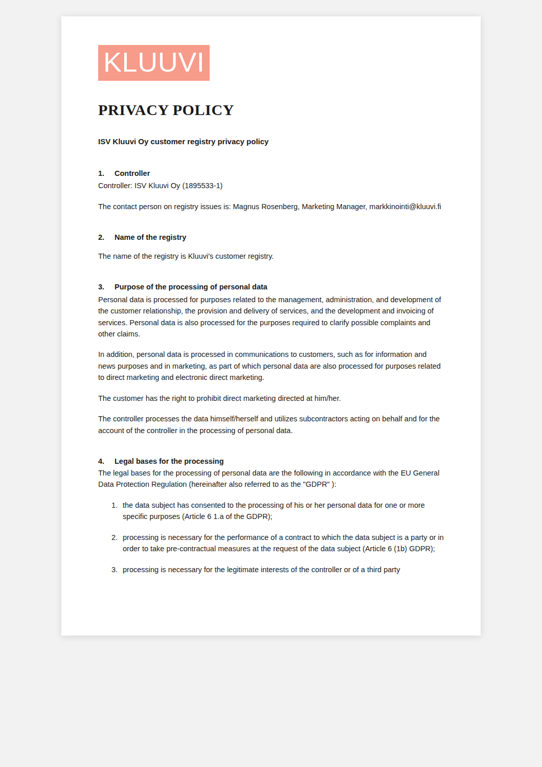KLUUVI
PRIVACY POLICY
ISV Kluuvi Oy customer registry privacy policy
1.
Controller
Controller: ISV Kluuvi Oy (1895533-1)
The contact person on registry issues is: Magnus Rosenberg, Marketing Manager, markkinointi@kluuvi.fi
2.
Name of the registry
The name of the registry is Kluuvi's customer registry.
3.
Purpose of the processing of personal data
Personal data is processed for purposes related to the management, administration, and development of the customer relationship, the provision and delivery of services, and the development and invoicing of services. Personal data is also processed for the purposes required to clarify possible complaints and other claims.
In addition, personal data is processed in communications to customers, such as for information and news purposes and in marketing, as part of which personal data are also processed for purposes related to direct marketing and electronic direct marketing.
The customer has the right to prohibit direct marketing directed at him/her.
The controller processes the data himself/herself and utilizes subcontractors acting on behalf and for the account of the controller in the processing of personal data.
4.
Legal bases for the processing
The legal bases for the processing of personal data are the following in accordance with the EU General Data Protection Regulation (hereinafter also referred to as the "GDPR" ):
the data subject has consented to the processing of his or her personal data for one or more specific purposes (Article 6 1.a of the GDPR);
processing is necessary for the performance of a contract to which the data subject is a party or in order to take pre-contractual measures at the request of the data subject (Article 6 (1b) GDPR);
processing is necessary for the legitimate interests of the controller or of a third party